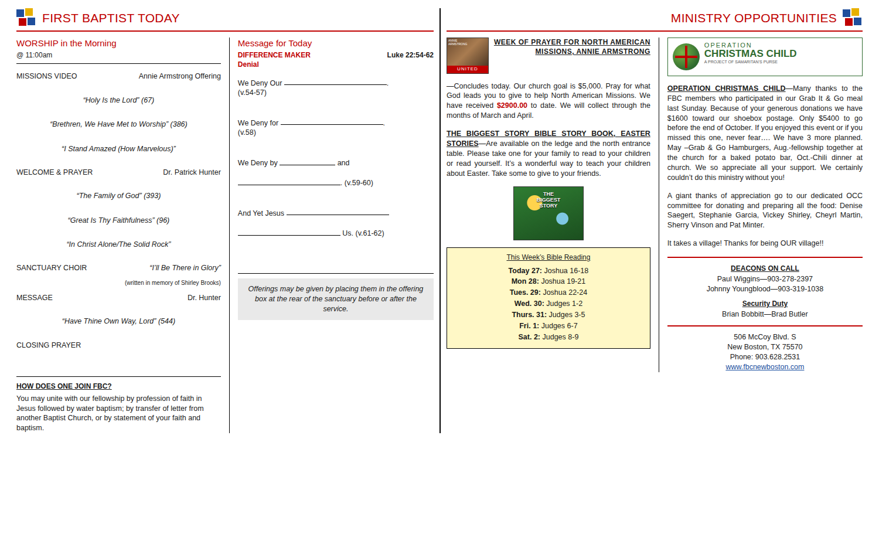FIRST BAPTIST TODAY
WORSHIP in the Morning
@ 11:00am
| MISSIONS VIDEO | Annie Armstrong Offering |
“Holy Is the Lord” (67)
“Brethren, We Have Met to Worship” (386)
“I Stand Amazed (How Marvelous)”
| WELCOME & PRAYER | Dr. Patrick Hunter |
“The Family of God” (393)
“Great Is Thy Faithfulness” (96)
“In Christ Alone/The Solid Rock”
| SANCTUARY CHOIR | “I’ll Be There in Glory” |
| (written in memory of Shirley Brooks) |
| MESSAGE | Dr. Hunter |
“Have Thine Own Way, Lord” (544)
| CLOSING PRAYER | |
HOW DOES ONE JOIN FBC?
You may unite with our fellowship by profession of faith in Jesus followed by water baptism; by transfer of letter from another Baptist Church, or by statement of your faith and baptism.
Message for Today
DIFFERENCE MAKER Luke 22:54-62
Denial
We Deny Our .
(v.54-57)
We Deny for .
(v.58)
We Deny by and
. (v.59-60)
And Yet Jesus
Us. (v.61-62)
Offerings may be given by placing them in the offering box at the rear of the sanctuary before or after the service.
MINISTRY OPPORTUNITIES
ANNIE
ARMSTRONG
UNITED
WEEK OF PRAYER FOR NORTH AMERICAN MISSIONS, ANNIE ARMSTRONG
—Concludes today. Our church goal is $5,000. Pray for what God leads you to give to help North American Missions. We have received $2900.00 to date. We will collect through the months of March and April.
THE BIGGEST STORY BIBLE STORY BOOK, EASTER STORIES—Are available on the ledge and the north entrance table. Please take one for your family to read to your children or read yourself. It’s a wonderful way to teach your children about Easter. Take some to give to your friends.
THE
BIGGEST
STORY
This Week’s Bible Reading
Today 27: Joshua 16-18
Mon 28: Joshua 19-21
Tues. 29: Joshua 22-24
Wed. 30: Judges 1-2
Thurs. 31: Judges 3-5
Fri. 1: Judges 6-7
Sat. 2: Judges 8-9
OPERATION
CHRISTMAS CHILD
A PROJECT OF SAMARITAN’S PURSE
OPERATION CHRISTMAS CHILD—Many thanks to the FBC members who participated in our Grab It & Go meal last Sunday. Because of your generous donations we have $1600 toward our shoebox postage. Only $5400 to go before the end of October. If you enjoyed this event or if you missed this one, never fear…. We have 3 more planned. May –Grab & Go Hamburgers, Aug.-fellowship together at the church for a baked potato bar, Oct.-Chili dinner at church. We so appreciate all your support. We certainly couldn’t do this ministry without you!
A giant thanks of appreciation go to our dedicated OCC committee for donating and preparing all the food: Denise Saegert, Stephanie Garcia, Vickey Shirley, Cheyrl Martin, Sherry Vinson and Pat Minter.
It takes a village! Thanks for being OUR village!!
DEACONS ON CALL
Paul Wiggins—903-278-2397
Johnny Youngblood—903-319-1038
Security Duty
Brian Bobbitt—Brad Butler
506 McCoy Blvd. S
New Boston, TX 75570
Phone: 903.628.2531
www.fbcnewboston.com